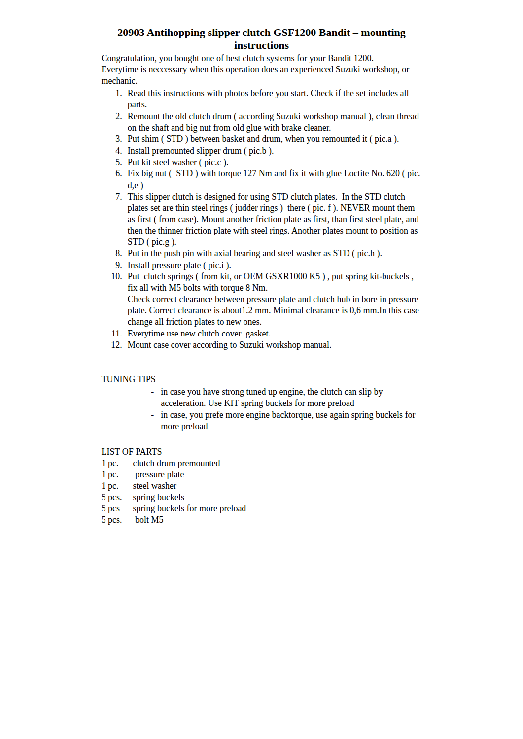20903 Antihopping slipper clutch GSF1200 Bandit – mounting instructions
Congratulation, you bought one of best clutch systems for your Bandit 1200.
Everytime is neccessary when this operation does an experienced Suzuki workshop, or mechanic.
Read this instructions with photos before you start. Check if the set includes all parts.
Remount the old clutch drum ( according Suzuki workshop manual ), clean thread on the shaft and big nut from old glue with brake cleaner.
Put shim ( STD ) between basket and drum, when you remounted it ( pic.a ).
Install premounted slipper drum ( pic.b ).
Put kit steel washer ( pic.c ).
Fix big nut ( STD ) with torque 127 Nm and fix it with glue Loctite No. 620 ( pic. d,e )
This slipper clutch is designed for using STD clutch plates. In the STD clutch plates set are thin steel rings ( judder rings ) there ( pic. f ). NEVER mount them as first ( from case). Mount another friction plate as first, than first steel plate, and then the thinner friction plate with steel rings. Another plates mount to position as STD ( pic.g ).
Put in the push pin with axial bearing and steel washer as STD ( pic.h ).
Install pressure plate ( pic.i ).
Put clutch springs ( from kit, or OEM GSXR1000 K5 ) , put spring kit-buckels , fix all with M5 bolts with torque 8 Nm.
Check correct clearance between pressure plate and clutch hub in bore in pressure plate. Correct clearance is about1.2 mm. Minimal clearance is 0,6 mm.In this case change all friction plates to new ones.
Everytime use new clutch cover gasket.
Mount case cover according to Suzuki workshop manual.
TUNING TIPS
in case you have strong tuned up engine, the clutch can slip by acceleration. Use KIT spring buckels for more preload
in case, you prefe more engine backtorque, use again spring buckels for more preload
LIST OF PARTS
| 1 pc. | clutch drum premounted |
| 1 pc. | pressure plate |
| 1 pc. | steel washer |
| 5 pcs. | spring buckels |
| 5 pcs | spring buckels for more preload |
| 5 pcs. | bolt M5 |